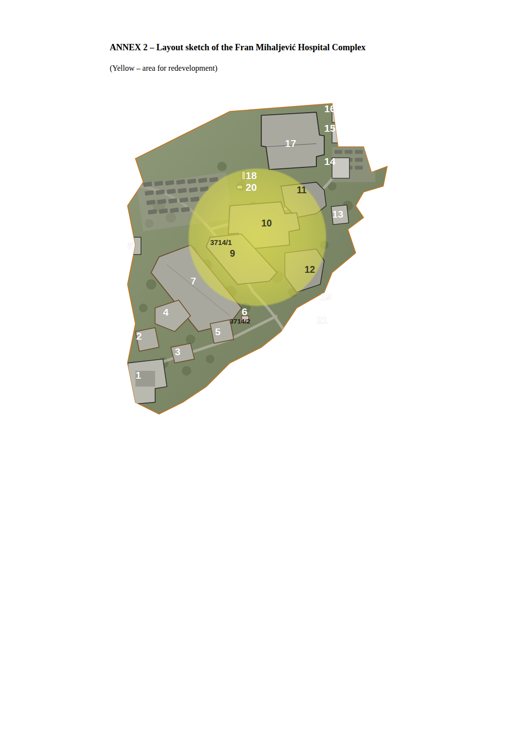ANNEX 2 – Layout sketch of the Fran Mihaljević Hospital Complex
(Yellow – area for redevelopment)
16 15 14 17 18 20 11 10 9 12 13 8 7 4 2 3 1 5 6 19 21 3714/1 3714/2